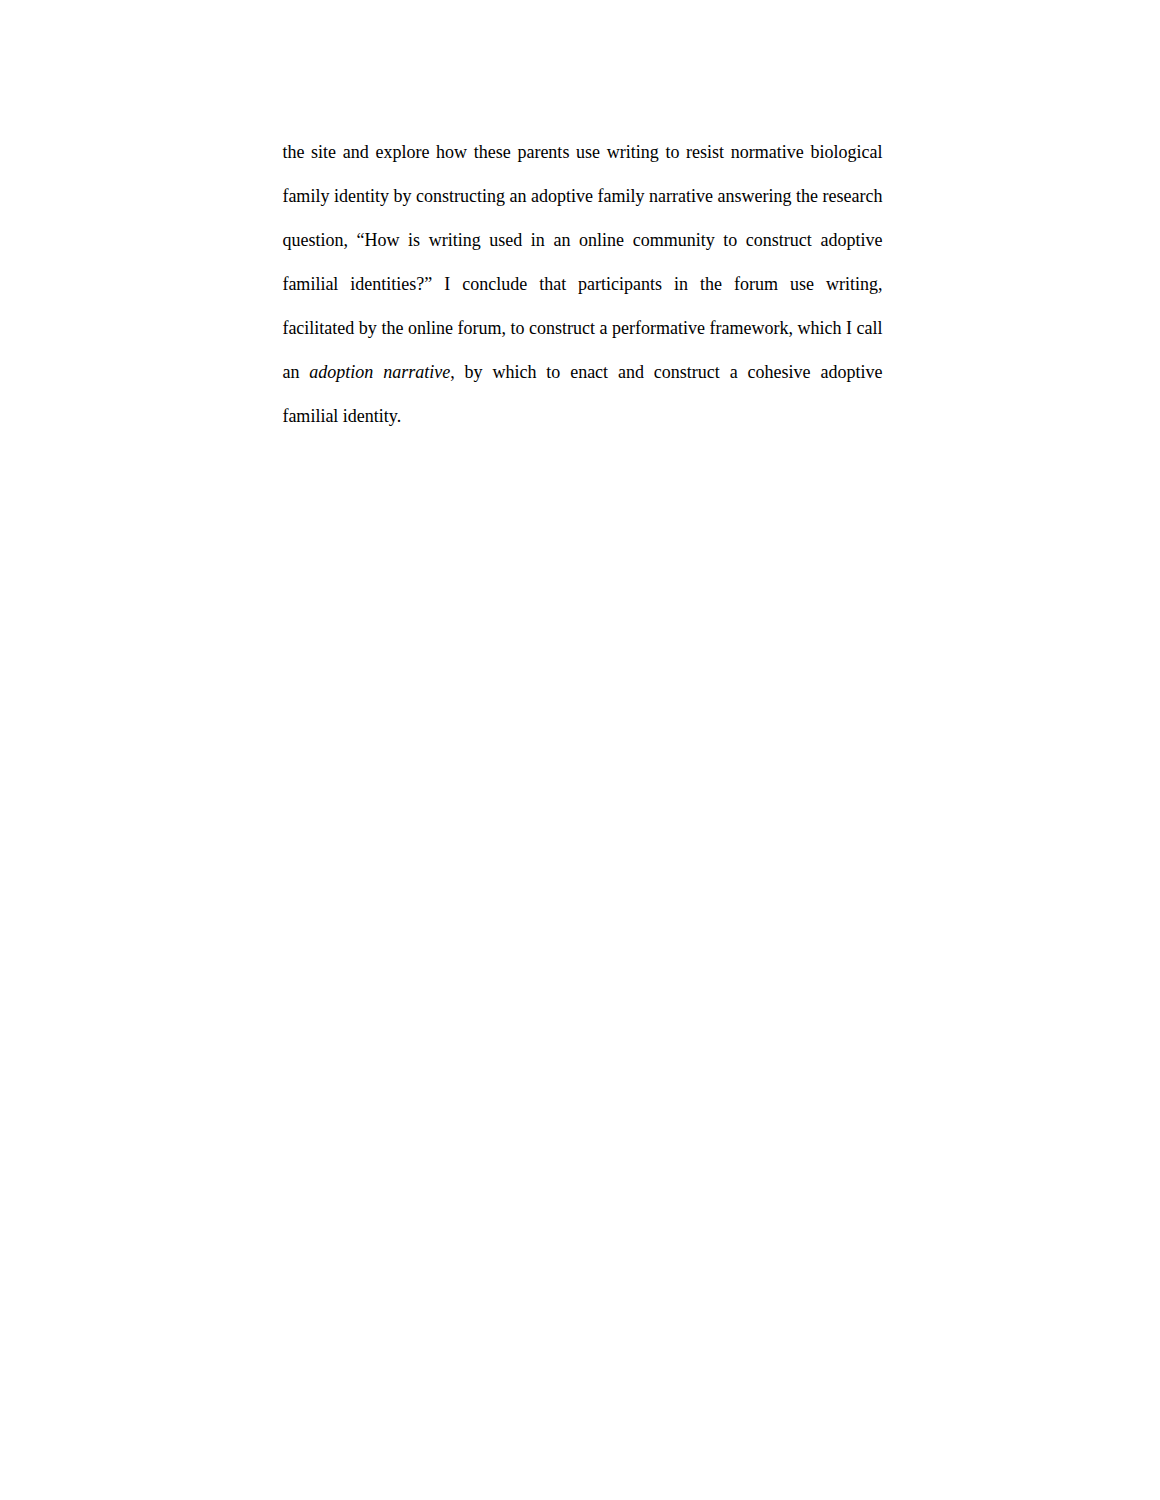the site and explore how these parents use writing to resist normative biological family identity by constructing an adoptive family narrative answering the research question, “How is writing used in an online community to construct adoptive familial identities?” I conclude that participants in the forum use writing, facilitated by the online forum, to construct a performative framework, which I call an adoption narrative, by which to enact and construct a cohesive adoptive familial identity.